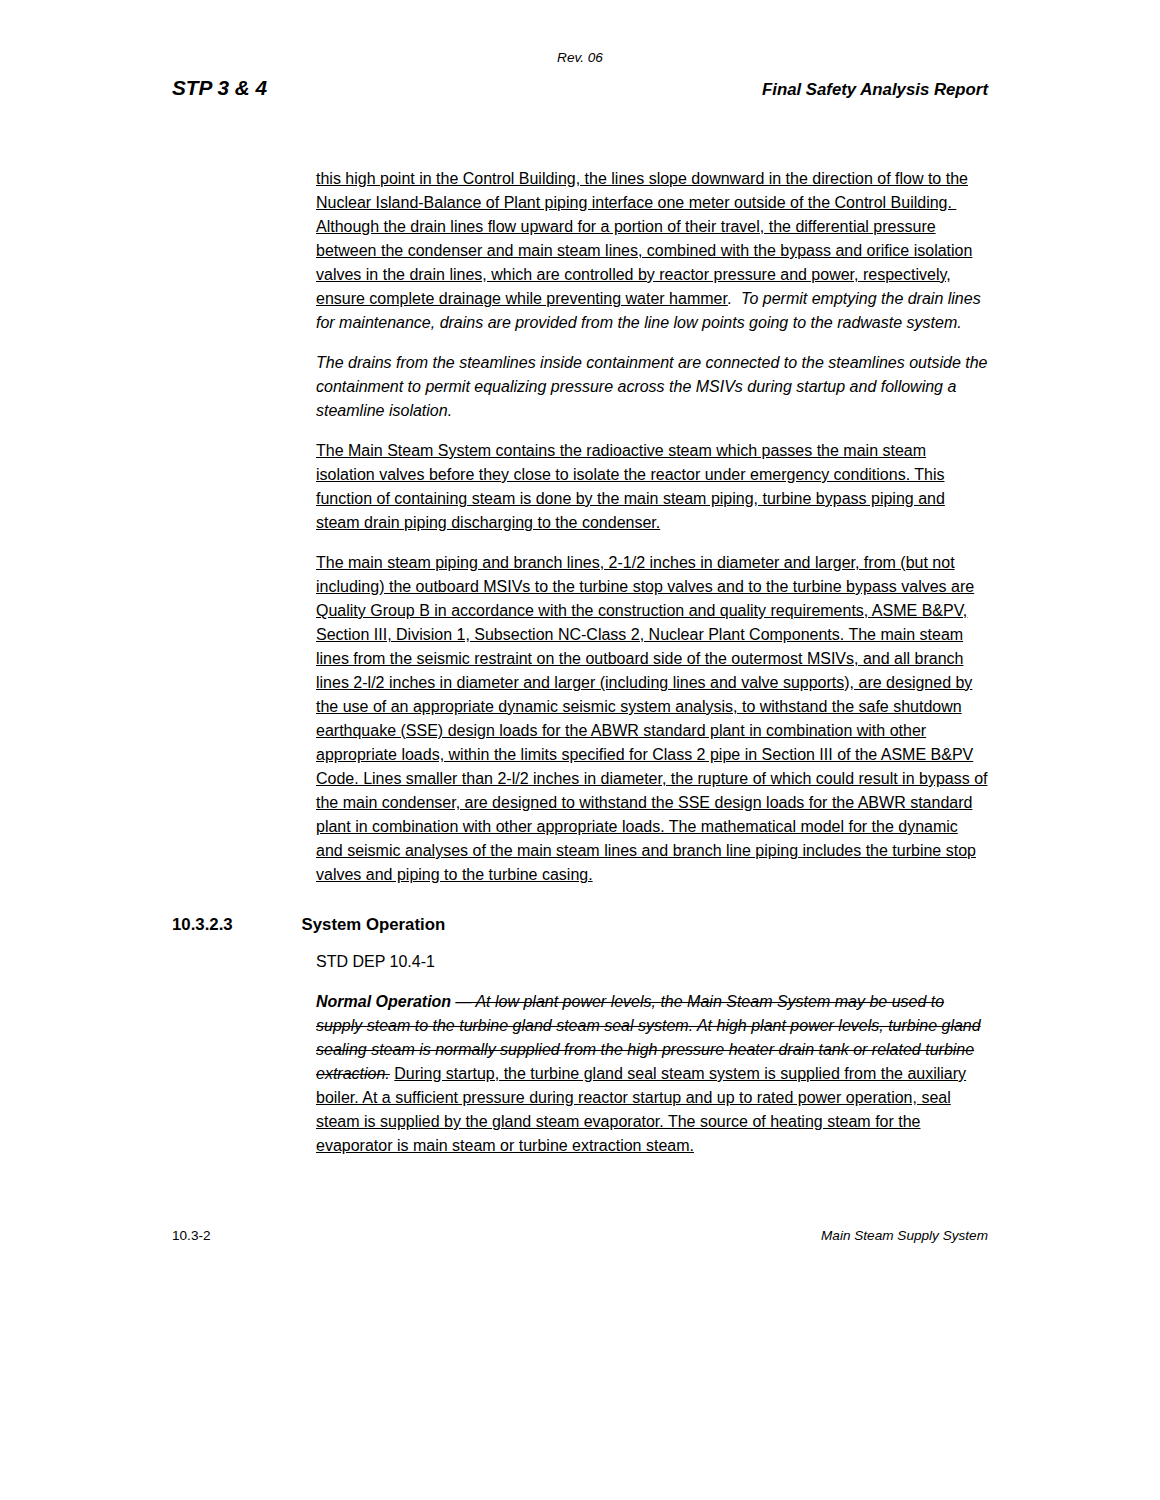Rev. 06
STP 3 & 4
Final Safety Analysis Report
this high point in the Control Building, the lines slope downward in the direction of flow to the Nuclear Island-Balance of Plant piping interface one meter outside of the Control Building. Although the drain lines flow upward for a portion of their travel, the differential pressure between the condenser and main steam lines, combined with the bypass and orifice isolation valves in the drain lines, which are controlled by reactor pressure and power, respectively, ensure complete drainage while preventing water hammer. To permit emptying the drain lines for maintenance, drains are provided from the line low points going to the radwaste system.
The drains from the steamlines inside containment are connected to the steamlines outside the containment to permit equalizing pressure across the MSIVs during startup and following a steamline isolation.
The Main Steam System contains the radioactive steam which passes the main steam isolation valves before they close to isolate the reactor under emergency conditions. This function of containing steam is done by the main steam piping, turbine bypass piping and steam drain piping discharging to the condenser.
The main steam piping and branch lines, 2-1/2 inches in diameter and larger, from (but not including) the outboard MSIVs to the turbine stop valves and to the turbine bypass valves are Quality Group B in accordance with the construction and quality requirements, ASME B&PV, Section III, Division 1, Subsection NC-Class 2, Nuclear Plant Components. The main steam lines from the seismic restraint on the outboard side of the outermost MSIVs, and all branch lines 2-l/2 inches in diameter and larger (including lines and valve supports), are designed by the use of an appropriate dynamic seismic system analysis, to withstand the safe shutdown earthquake (SSE) design loads for the ABWR standard plant in combination with other appropriate loads, within the limits specified for Class 2 pipe in Section III of the ASME B&PV Code. Lines smaller than 2-l/2 inches in diameter, the rupture of which could result in bypass of the main condenser, are designed to withstand the SSE design loads for the ABWR standard plant in combination with other appropriate loads. The mathematical model for the dynamic and seismic analyses of the main steam lines and branch line piping includes the turbine stop valves and piping to the turbine casing.
10.3.2.3 System Operation
STD DEP 10.4-1
Normal Operation — At low plant power levels, the Main Steam System may be used to supply steam to the turbine gland steam seal system. At high plant power levels, turbine gland sealing steam is normally supplied from the high pressure heater drain tank or related turbine extraction. During startup, the turbine gland seal steam system is supplied from the auxiliary boiler. At a sufficient pressure during reactor startup and up to rated power operation, seal steam is supplied by the gland steam evaporator. The source of heating steam for the evaporator is main steam or turbine extraction steam.
10.3-2
Main Steam Supply System